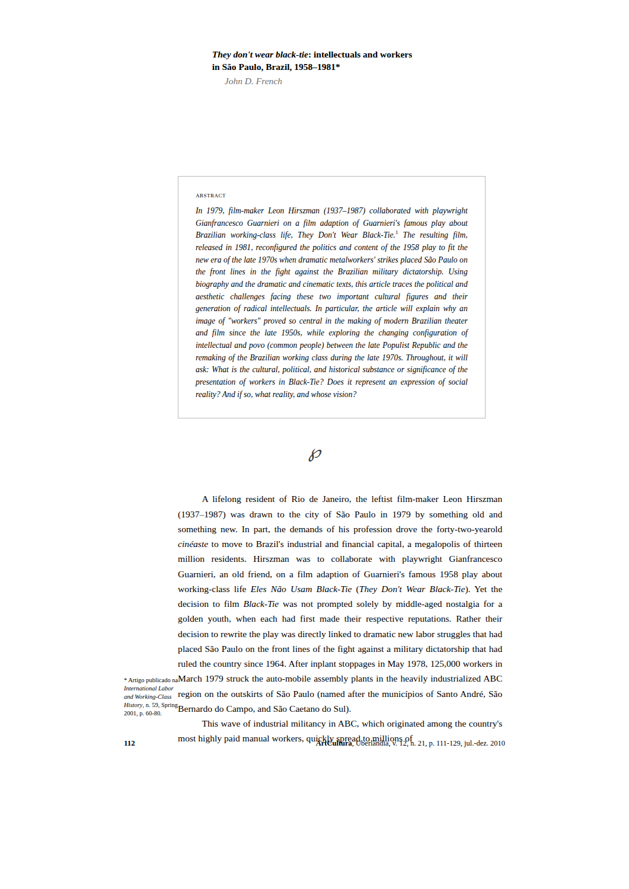They don't wear black-tie: intellectuals and workers
in São Paulo, Brazil, 1958–1981*
John D. French
abstract
In 1979, film-maker Leon Hirszman (1937–1987) collaborated with playwright Gianfrancesco Guarnieri on a film adaption of Guarnieri's famous play about Brazilian working-class life, They Don't Wear Black-Tie.1 The resulting film, released in 1981, reconfigured the politics and content of the 1958 play to fit the new era of the late 1970s when dramatic metalworkers' strikes placed São Paulo on the front lines in the fight against the Brazilian military dictatorship. Using biography and the dramatic and cinematic texts, this article traces the political and aesthetic challenges facing these two important cultural figures and their generation of radical intellectuals. In particular, the article will explain why an image of "workers" proved so central in the making of modern Brazilian theater and film since the late 1950s, while exploring the changing configuration of intellectual and povo (common people) between the late Populist Republic and the remaking of the Brazilian working class during the late 1970s. Throughout, it will ask: What is the cultural, political, and historical substance or significance of the presentation of workers in Black-Tie? Does it represent an expression of social reality? And if so, what reality, and whose vision?
℘
A lifelong resident of Rio de Janeiro, the leftist film-maker Leon Hirszman (1937–1987) was drawn to the city of São Paulo in 1979 by something old and something new. In part, the demands of his profession drove the forty-two-yearold cinéaste to move to Brazil's industrial and financial capital, a megalopolis of thirteen million residents. Hirszman was to collaborate with playwright Gianfrancesco Guarnieri, an old friend, on a film adaption of Guarnieri's famous 1958 play about working-class life Eles Não Usam Black-Tie (They Don't Wear Black-Tie). Yet the decision to film Black-Tie was not prompted solely by middle-aged nostalgia for a golden youth, when each had first made their respective reputations. Rather their decision to rewrite the play was directly linked to dramatic new labor struggles that had placed São Paulo on the front lines of the fight against a military dictatorship that had ruled the country since 1964. After inplant stoppages in May 1978, 125,000 workers in March 1979 struck the auto-mobile assembly plants in the heavily industrialized ABC region on the outskirts of São Paulo (named after the municípios of Santo André, São Bernardo do Campo, and São Caetano do Sul).
This wave of industrial militancy in ABC, which originated among the country's most highly paid manual workers, quickly spread to millions of
* Artigo publicado na International Labor and Working-Class History, n. 59, Spring 2001, p. 60-80.
112
Art Cultura, Uberlândia, v. 12, n. 21, p. 111-129, jul.-dez. 2010